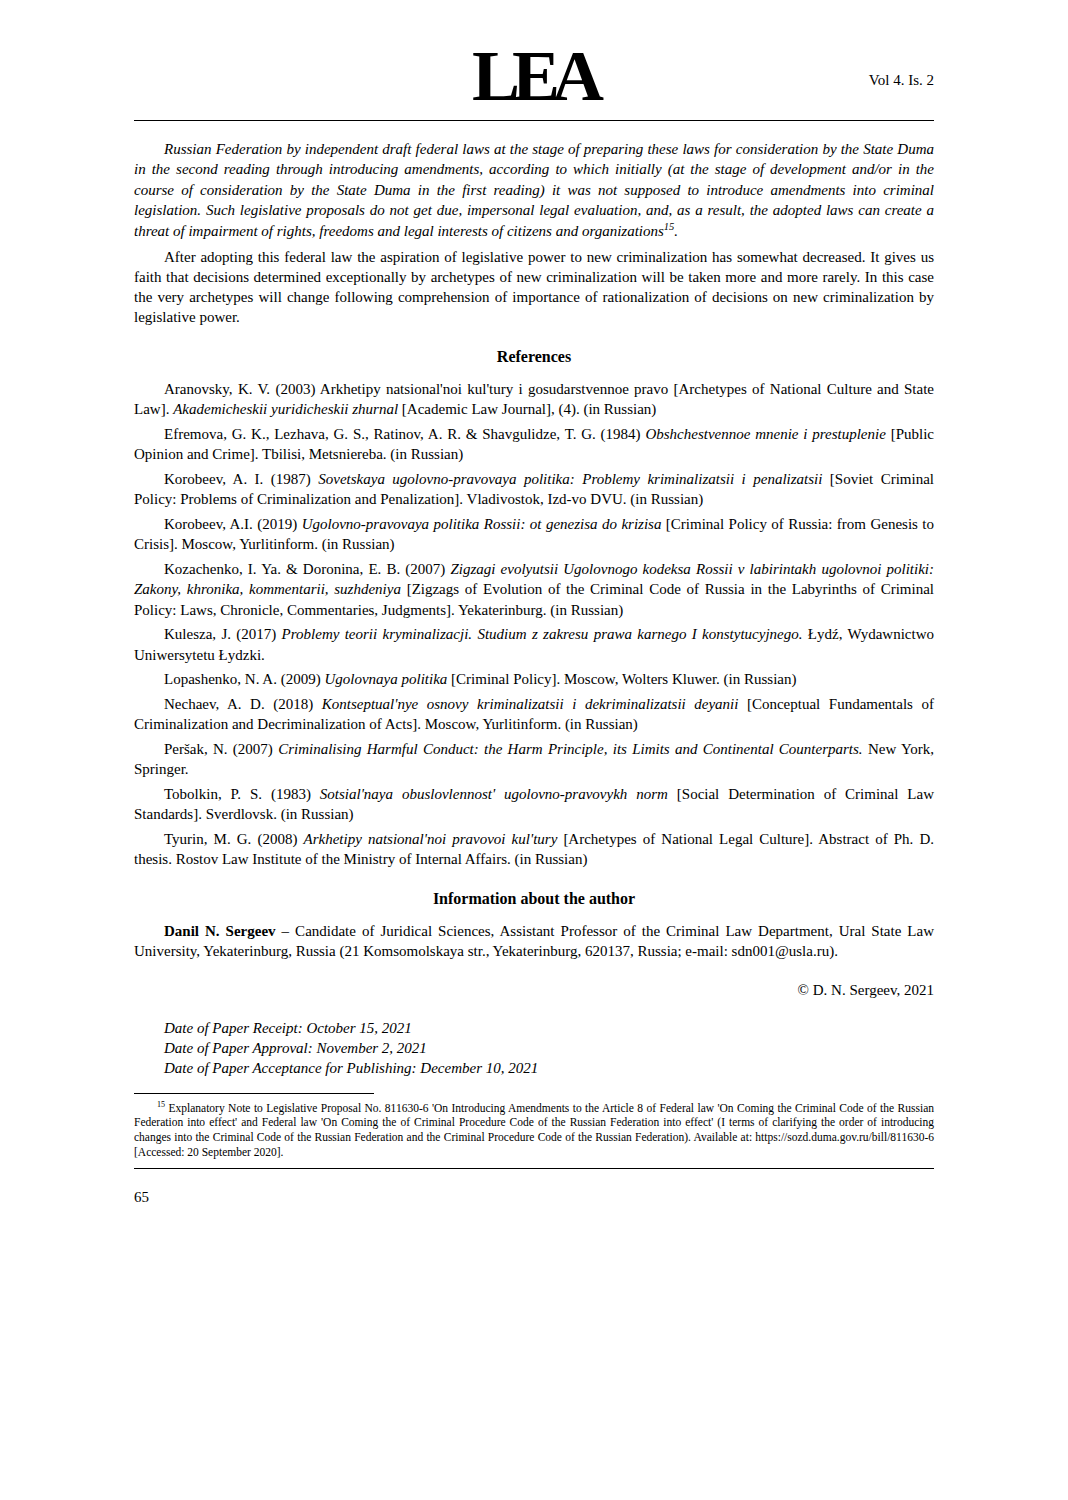Vol 4. Is. 2
LEA
Russian Federation by independent draft federal laws at the stage of preparing these laws for consideration by the State Duma in the second reading through introducing amendments, according to which initially (at the stage of development and/or in the course of consideration by the State Duma in the first reading) it was not supposed to introduce amendments into criminal legislation. Such legislative proposals do not get due, impersonal legal evaluation, and, as a result, the adopted laws can create a threat of impairment of rights, freedoms and legal interests of citizens and organizations15.
After adopting this federal law the aspiration of legislative power to new criminalization has somewhat decreased. It gives us faith that decisions determined exceptionally by archetypes of new criminalization will be taken more and more rarely. In this case the very archetypes will change following comprehension of importance of rationalization of decisions on new criminalization by legislative power.
References
Aranovsky, K. V. (2003) Arkhetipy natsional'noi kul'tury i gosudarstvennoe pravo [Archetypes of National Culture and State Law]. Akademicheskii yuridicheskii zhurnal [Academic Law Journal], (4). (in Russian)
Efremova, G. K., Lezhava, G. S., Ratinov, A. R. & Shavgulidze, T. G. (1984) Obshchestvennoe mnenie i prestuplenie [Public Opinion and Crime]. Tbilisi, Metsniereba. (in Russian)
Korobeev, A. I. (1987) Sovetskaya ugolovno-pravovaya politika: Problemy kriminalizatsii i penalizatsii [Soviet Criminal Policy: Problems of Criminalization and Penalization]. Vladivostok, Izd-vo DVU. (in Russian)
Korobeev, A.I. (2019) Ugolovno-pravovaya politika Rossii: ot genezisa do krizisa [Criminal Policy of Russia: from Genesis to Crisis]. Moscow, Yurlitinform. (in Russian)
Kozachenko, I. Ya. & Doronina, E. B. (2007) Zigzagi evolyutsii Ugolovnogo kodeksa Rossii v labirintakh ugolovnoi politiki: Zakony, khronika, kommentarii, suzhdeniya [Zigzags of Evolution of the Criminal Code of Russia in the Labyrinths of Criminal Policy: Laws, Chronicle, Commentaries, Judgments]. Yekaterinburg. (in Russian)
Kulesza, J. (2017) Problemy teorii kryminalizacji. Studium z zakresu prawa karnego I konstytucyjnego. Łydź, Wydawnictwo Uniwersytetu Łydzki.
Lopashenko, N. A. (2009) Ugolovnaya politika [Criminal Policy]. Moscow, Wolters Kluwer. (in Russian)
Nechaev, A. D. (2018) Kontseptual'nye osnovy kriminalizatsii i dekriminalizatsii deyanii [Conceptual Fundamentals of Criminalization and Decriminalization of Acts]. Moscow, Yurlitinform. (in Russian)
Peršak, N. (2007) Criminalising Harmful Conduct: the Harm Principle, its Limits and Continental Counterparts. New York, Springer.
Tobolkin, P. S. (1983) Sotsial'naya obuslovlennost' ugolovno-pravovykh norm [Social Determination of Criminal Law Standards]. Sverdlovsk. (in Russian)
Tyurin, M. G. (2008) Arkhetipy natsional'noi pravovoi kul'tury [Archetypes of National Legal Culture]. Abstract of Ph. D. thesis. Rostov Law Institute of the Ministry of Internal Affairs. (in Russian)
Information about the author
Danil N. Sergeev – Candidate of Juridical Sciences, Assistant Professor of the Criminal Law Department, Ural State Law University, Yekaterinburg, Russia (21 Komsomolskaya str., Yekaterinburg, 620137, Russia; e-mail: sdn001@usla.ru).
© D. N. Sergeev, 2021
Date of Paper Receipt: October 15, 2021
Date of Paper Approval: November 2, 2021
Date of Paper Acceptance for Publishing: December 10, 2021
15 Explanatory Note to Legislative Proposal No. 811630-6 'On Introducing Amendments to the Article 8 of Federal law 'On Coming the Criminal Code of the Russian Federation into effect' and Federal law 'On Coming the of Criminal Procedure Code of the Russian Federation into effect' (I terms of clarifying the order of introducing changes into the Criminal Code of the Russian Federation and the Criminal Procedure Code of the Russian Federation). Available at: https://sozd.duma.gov.ru/bill/811630-6 [Accessed: 20 September 2020].
65